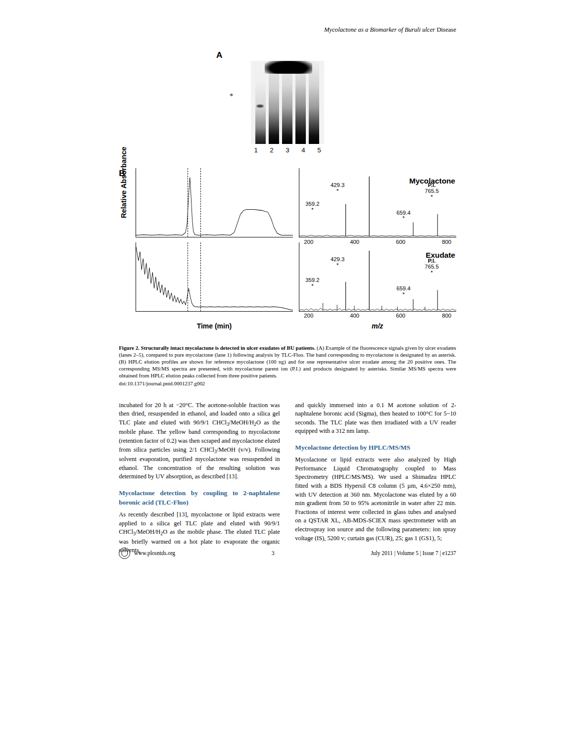Mycolactone as a Biomarker of Buruli ulcer Disease
A
*
12345
B
Relative Absorbance
Mycolactone
429.3
*
359.2
*
659.4
*
P.I.
765.5
*
200400600800
Exudate
429.3
*
359.2
*
659.4
*
P.I.
765.5
*
200400600800
Time (min)
m/z
Figure 2. Structurally intact mycolactone is detected in ulcer exudates of BU patients. (A) Example of the fluorescence signals given by ulcer exudates (lanes 2–5), compared to pure mycolactone (lane 1) following analysis by TLC-Fluo. The band corresponding to mycolactone is designated by an asterisk. (B) HPLC elution profiles are shown for reference mycolactone (100 ng) and for one representative ulcer exudate among the 20 positive ones. The corresponding MS/MS spectra are presented, with mycolactone parent ion (P.I.) and products designated by asterisks. Similar MS/MS spectra were obtained from HPLC elution peaks collected from three positive patients. doi:10.1371/journal.pntd.0001237.g002
incubated for 20 h at −20°C. The acetone-soluble fraction was then dried, resuspended in ethanol, and loaded onto a silica gel TLC plate and eluted with 90/9/1 CHCl3/MeOH/H2 O as the mobile phase. The yellow band corresponding to mycolactone (retention factor of 0.2) was then scraped and mycolactone eluted from silica particles using 2/1 CHCl3/MeOH (v/v). Following solvent evaporation, purified mycolactone was resuspended in ethanol. The concentration of the resulting solution was determined by UV absorption, as described [13].
Mycolactone detection by coupling to 2-naphtalene boronic acid (TLC-Fluo)
As recently described [13], mycolactone or lipid extracts were applied to a silica gel TLC plate and eluted with 90/9/1 CHCl3/MeOH/H2 O as the mobile phase. The eluted TLC plate was briefly warmed on a hot plate to evaporate the organic solvents,
and quickly immersed into a 0.1 M acetone solution of 2-naphtalene boronic acid (Sigma), then heated to 100°C for 5~10 seconds. The TLC plate was then irradiated with a UV reader equipped with a 312 nm lamp.
Mycolactone detection by HPLC/MS/MS
Mycolactone or lipid extracts were also analyzed by High Performance Liquid Chromatography coupled to Mass Spectrometry (HPLC/MS/MS). We used a Shimadzu HPLC fitted with a BDS Hypersil C8 column (5 µm, 4.6×250 mm), with UV detection at 360 nm. Mycolactone was eluted by a 60 min gradient from 50 to 95% acetonitrile in water after 22 min. Fractions of interest were collected in glass tubes and analysed on a QSTAR XL, AB-MDS-SCIEX mass spectrometer with an electrospray ion source and the following parameters: ion spray voltage (IS), 5200 v; curtain gas (CUR), 25; gas 1 (GS1), 5;
www.plosntds.org
3
July 2011 | Volume 5 | Issue 7 | e1237